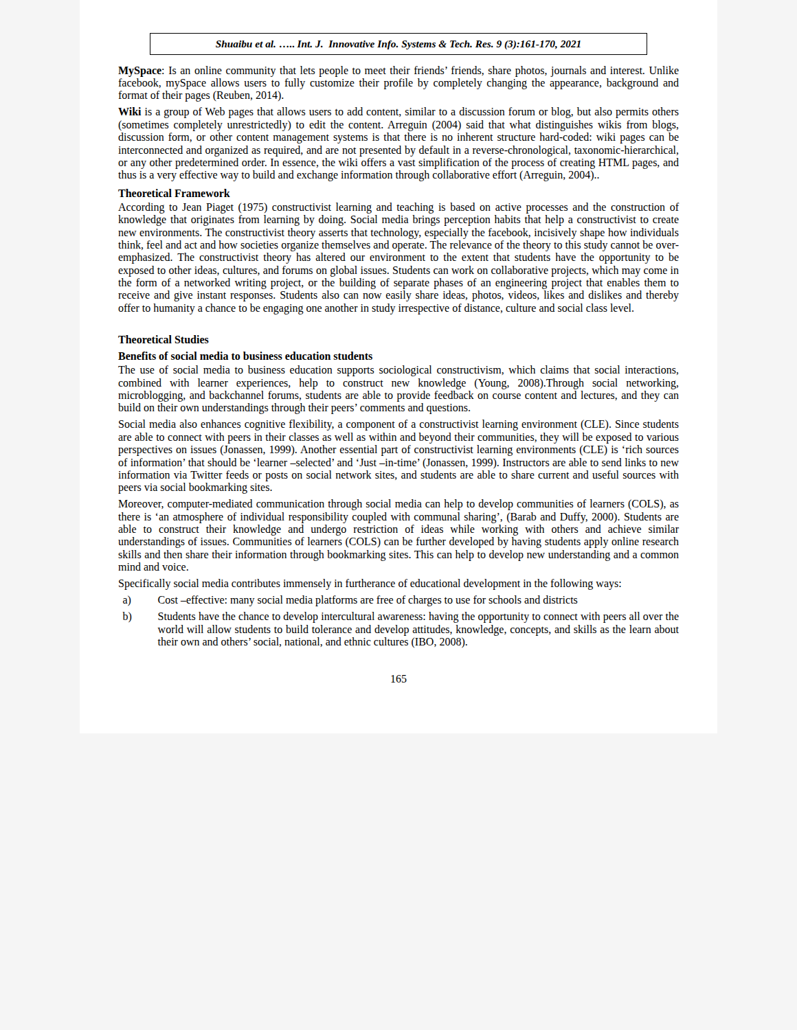Shuaibu et al. ….. Int. J. Innovative Info. Systems & Tech. Res. 9 (3):161-170, 2021
MySpace: Is an online community that lets people to meet their friends’ friends, share photos, journals and interest. Unlike facebook, mySpace allows users to fully customize their profile by completely changing the appearance, background and format of their pages (Reuben, 2014).
Wiki is a group of Web pages that allows users to add content, similar to a discussion forum or blog, but also permits others (sometimes completely unrestrictedly) to edit the content. Arreguin (2004) said that what distinguishes wikis from blogs, discussion form, or other content management systems is that there is no inherent structure hard-coded: wiki pages can be interconnected and organized as required, and are not presented by default in a reverse-chronological, taxonomic-hierarchical, or any other predetermined order. In essence, the wiki offers a vast simplification of the process of creating HTML pages, and thus is a very effective way to build and exchange information through collaborative effort (Arreguin, 2004)..
Theoretical Framework
According to Jean Piaget (1975) constructivist learning and teaching is based on active processes and the construction of knowledge that originates from learning by doing. Social media brings perception habits that help a constructivist to create new environments. The constructivist theory asserts that technology, especially the facebook, incisively shape how individuals think, feel and act and how societies organize themselves and operate. The relevance of the theory to this study cannot be over-emphasized. The constructivist theory has altered our environment to the extent that students have the opportunity to be exposed to other ideas, cultures, and forums on global issues. Students can work on collaborative projects, which may come in the form of a networked writing project, or the building of separate phases of an engineering project that enables them to receive and give instant responses. Students also can now easily share ideas, photos, videos, likes and dislikes and thereby offer to humanity a chance to be engaging one another in study irrespective of distance, culture and social class level.
Theoretical Studies
Benefits of social media to business education students
The use of social media to business education supports sociological constructivism, which claims that social interactions, combined with learner experiences, help to construct new knowledge (Young, 2008).Through social networking, microblogging, and backchannel forums, students are able to provide feedback on course content and lectures, and they can build on their own understandings through their peers’ comments and questions.
Social media also enhances cognitive flexibility, a component of a constructivist learning environment (CLE). Since students are able to connect with peers in their classes as well as within and beyond their communities, they will be exposed to various perspectives on issues (Jonassen, 1999). Another essential part of constructivist learning environments (CLE) is ‘rich sources of information’ that should be ‘learner –selected’ and ‘Just –in-time’ (Jonassen, 1999). Instructors are able to send links to new information via Twitter feeds or posts on social network sites, and students are able to share current and useful sources with peers via social bookmarking sites.
Moreover, computer-mediated communication through social media can help to develop communities of learners (COLS), as there is ‘an atmosphere of individual responsibility coupled with communal sharing’, (Barab and Duffy, 2000). Students are able to construct their knowledge and undergo restriction of ideas while working with others and achieve similar understandings of issues. Communities of learners (COLS) can be further developed by having students apply online research skills and then share their information through bookmarking sites. This can help to develop new understanding and a common mind and voice.
Specifically social media contributes immensely in furtherance of educational development in the following ways:
a) Cost –effective: many social media platforms are free of charges to use for schools and districts
b) Students have the chance to develop intercultural awareness: having the opportunity to connect with peers all over the world will allow students to build tolerance and develop attitudes, knowledge, concepts, and skills as the learn about their own and others’ social, national, and ethnic cultures (IBO, 2008).
165